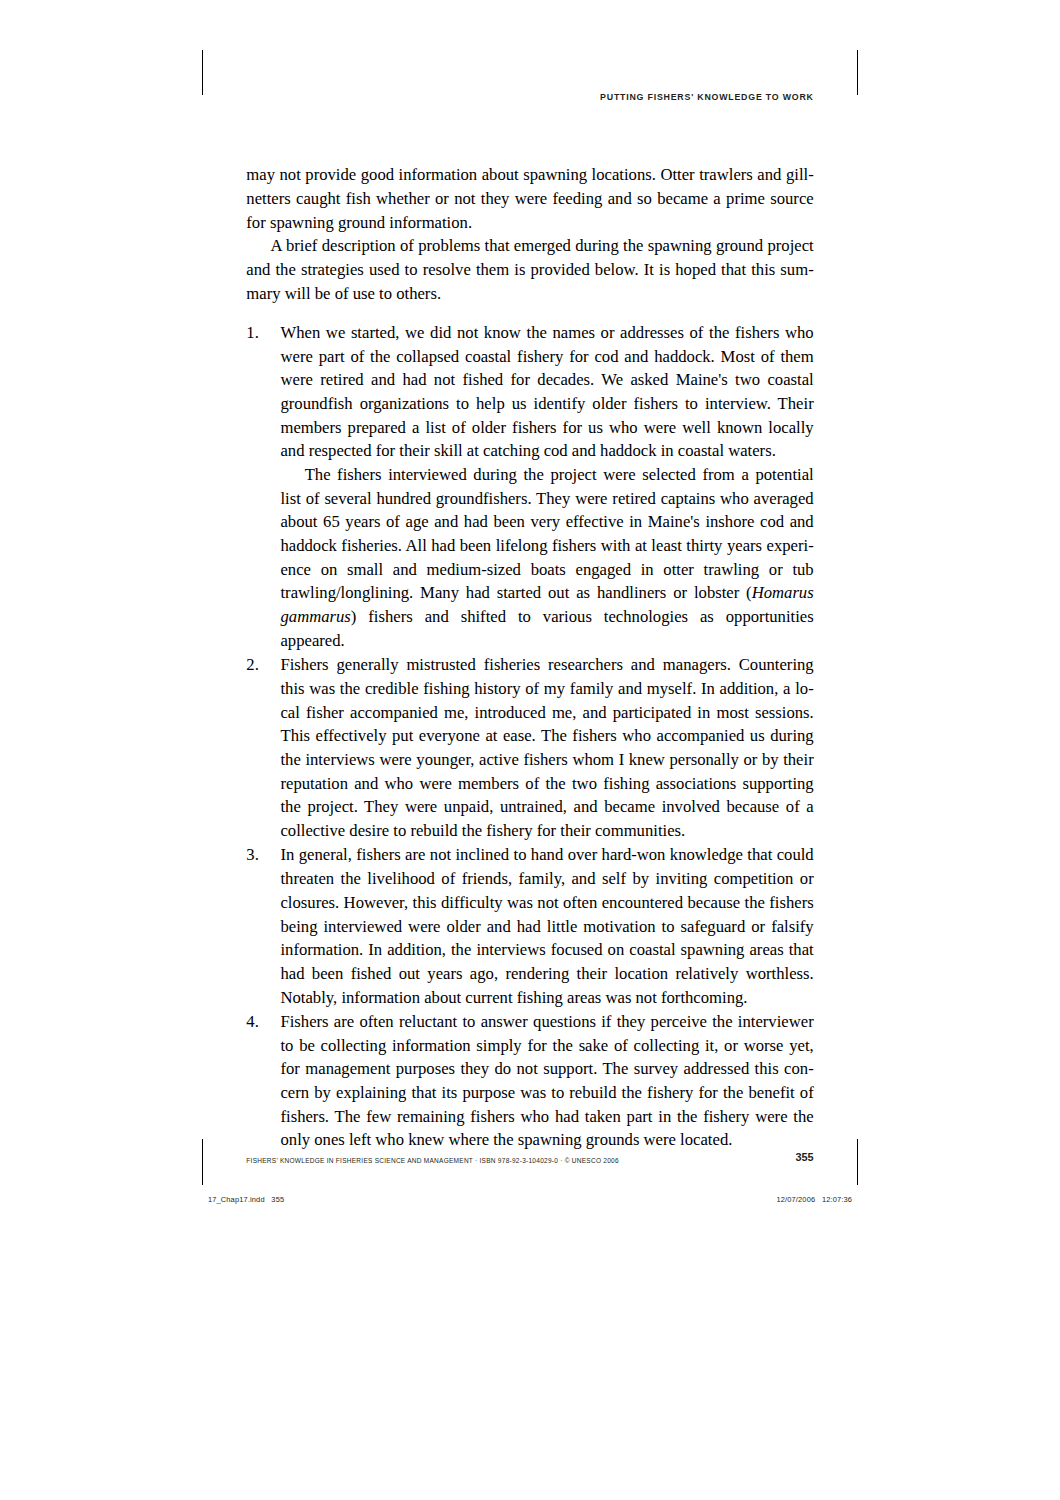Putting Fishers' Knowledge to Work
may not provide good information about spawning locations. Otter trawlers and gillnetters caught fish whether or not they were feeding and so became a prime source for spawning ground information.
A brief description of problems that emerged during the spawning ground project and the strategies used to resolve them is provided below. It is hoped that this summary will be of use to others.
When we started, we did not know the names or addresses of the fishers who were part of the collapsed coastal fishery for cod and haddock. Most of them were retired and had not fished for decades. We asked Maine's two coastal groundfish organizations to help us identify older fishers to interview. Their members prepared a list of older fishers for us who were well known locally and respected for their skill at catching cod and haddock in coastal waters.
The fishers interviewed during the project were selected from a potential list of several hundred groundfishers. They were retired captains who averaged about 65 years of age and had been very effective in Maine's inshore cod and haddock fisheries. All had been lifelong fishers with at least thirty years experience on small and medium-sized boats engaged in otter trawling or tub trawling/longlining. Many had started out as handliners or lobster (Homarus gammarus) fishers and shifted to various technologies as opportunities appeared.
Fishers generally mistrusted fisheries researchers and managers. Countering this was the credible fishing history of my family and myself. In addition, a local fisher accompanied me, introduced me, and participated in most sessions. This effectively put everyone at ease. The fishers who accompanied us during the interviews were younger, active fishers whom I knew personally or by their reputation and who were members of the two fishing associations supporting the project. They were unpaid, untrained, and became involved because of a collective desire to rebuild the fishery for their communities.
In general, fishers are not inclined to hand over hard-won knowledge that could threaten the livelihood of friends, family, and self by inviting competition or closures. However, this difficulty was not often encountered because the fishers being interviewed were older and had little motivation to safeguard or falsify information. In addition, the interviews focused on coastal spawning areas that had been fished out years ago, rendering their location relatively worthless. Notably, information about current fishing areas was not forthcoming.
Fishers are often reluctant to answer questions if they perceive the interviewer to be collecting information simply for the sake of collecting it, or worse yet, for management purposes they do not support. The survey addressed this concern by explaining that its purpose was to rebuild the fishery for the benefit of fishers. The few remaining fishers who had taken part in the fishery were the only ones left who knew where the spawning grounds were located.
Fishers' Knowledge in Fisheries Science and Management · ISBN 978-92-3-104029-0 · © UNESCO 2006
355
17_Chap17.indd 355
12/07/2006 12:07:36